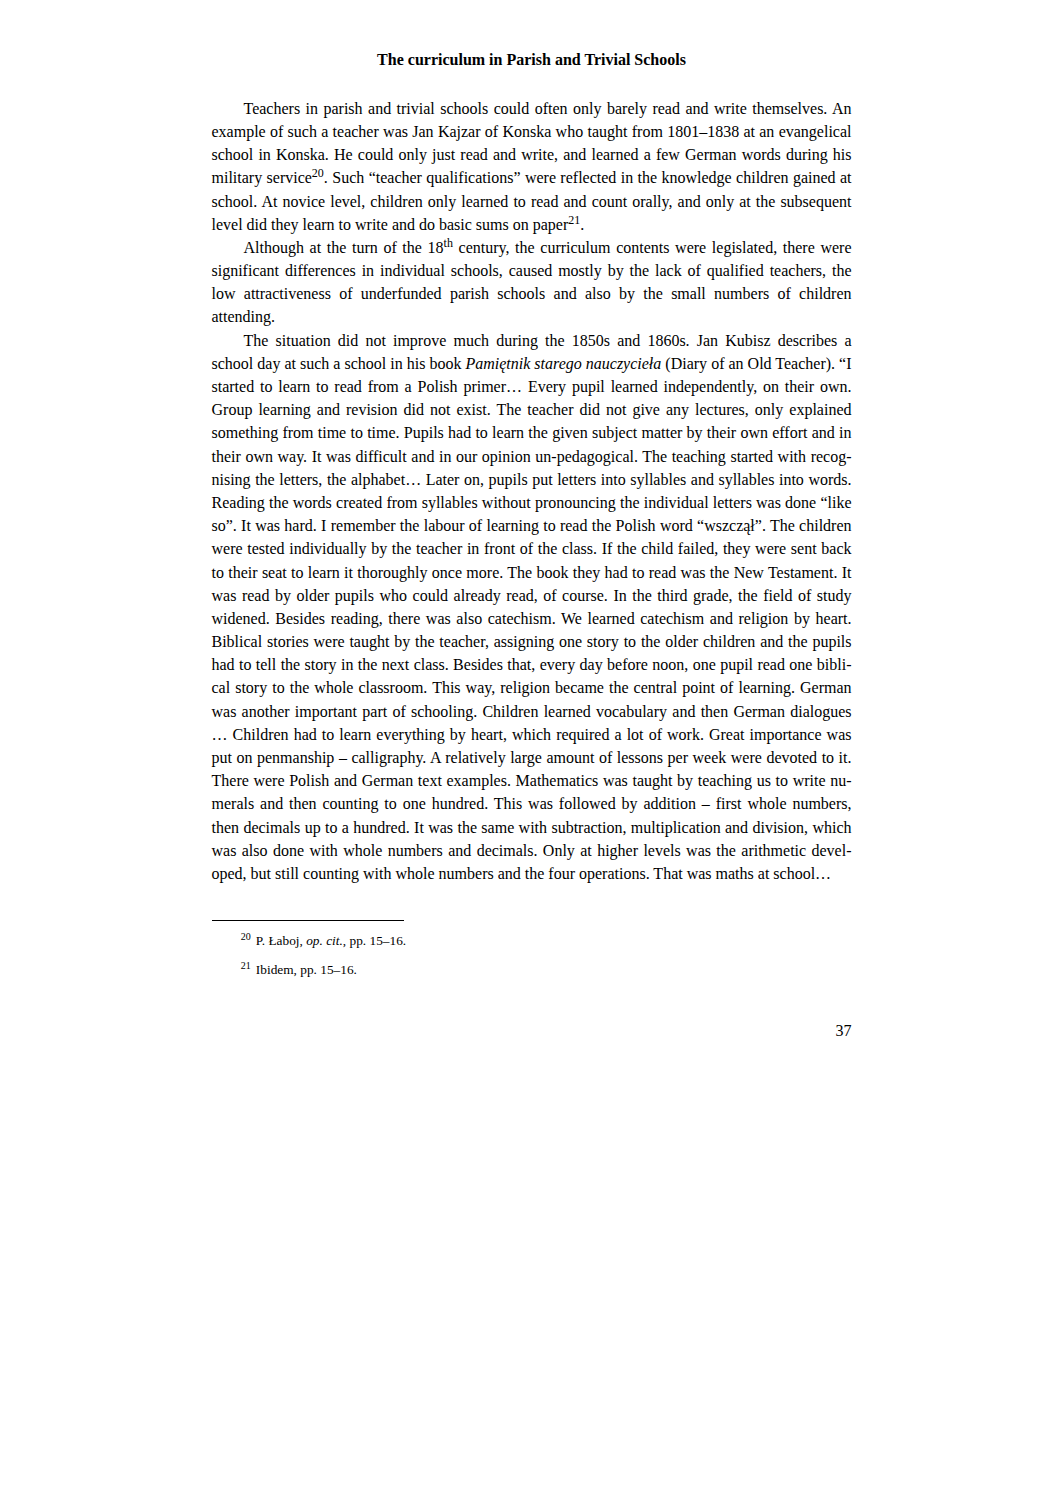The curriculum in Parish and Trivial Schools
Teachers in parish and trivial schools could often only barely read and write themselves. An example of such a teacher was Jan Kajzar of Konska who taught from 1801–1838 at an evangelical school in Konska. He could only just read and write, and learned a few German words during his military service20. Such “teacher qualifications” were reflected in the knowledge children gained at school. At novice level, children only learned to read and count orally, and only at the subsequent level did they learn to write and do basic sums on paper21.
Although at the turn of the 18th century, the curriculum contents were legislated, there were significant differences in individual schools, caused mostly by the lack of qualified teachers, the low attractiveness of underfunded parish schools and also by the small numbers of children attending.
The situation did not improve much during the 1850s and 1860s. Jan Kubisz describes a school day at such a school in his book Pamiętnik starego nauczycieła (Diary of an Old Teacher). “I started to learn to read from a Polish primer… Every pupil learned independently, on their own. Group learning and revision did not exist. The teacher did not give any lectures, only explained something from time to time. Pupils had to learn the given subject matter by their own effort and in their own way. It was difficult and in our opinion un-pedagogical. The teaching started with recognising the letters, the alphabet… Later on, pupils put letters into syllables and syllables into words. Reading the words created from syllables without pronouncing the individual letters was done “like so”. It was hard. I remember the labour of learning to read the Polish word “wszczął”. The children were tested individually by the teacher in front of the class. If the child failed, they were sent back to their seat to learn it thoroughly once more. The book they had to read was the New Testament. It was read by older pupils who could already read, of course. In the third grade, the field of study widened. Besides reading, there was also catechism. We learned catechism and religion by heart. Biblical stories were taught by the teacher, assigning one story to the older children and the pupils had to tell the story in the next class. Besides that, every day before noon, one pupil read one biblical story to the whole classroom. This way, religion became the central point of learning. German was another important part of schooling. Children learned vocabulary and then German dialogues … Children had to learn everything by heart, which required a lot of work. Great importance was put on penmanship – calligraphy. A relatively large amount of lessons per week were devoted to it. There were Polish and German text examples. Mathematics was taught by teaching us to write numerals and then counting to one hundred. This was followed by addition – first whole numbers, then decimals up to a hundred. It was the same with subtraction, multiplication and division, which was also done with whole numbers and decimals. Only at higher levels was the arithmetic developed, but still counting with whole numbers and the four operations. That was maths at school…
20P. Łaboj, op. cit., pp. 15–16.
21Ibidem, pp. 15–16.
37